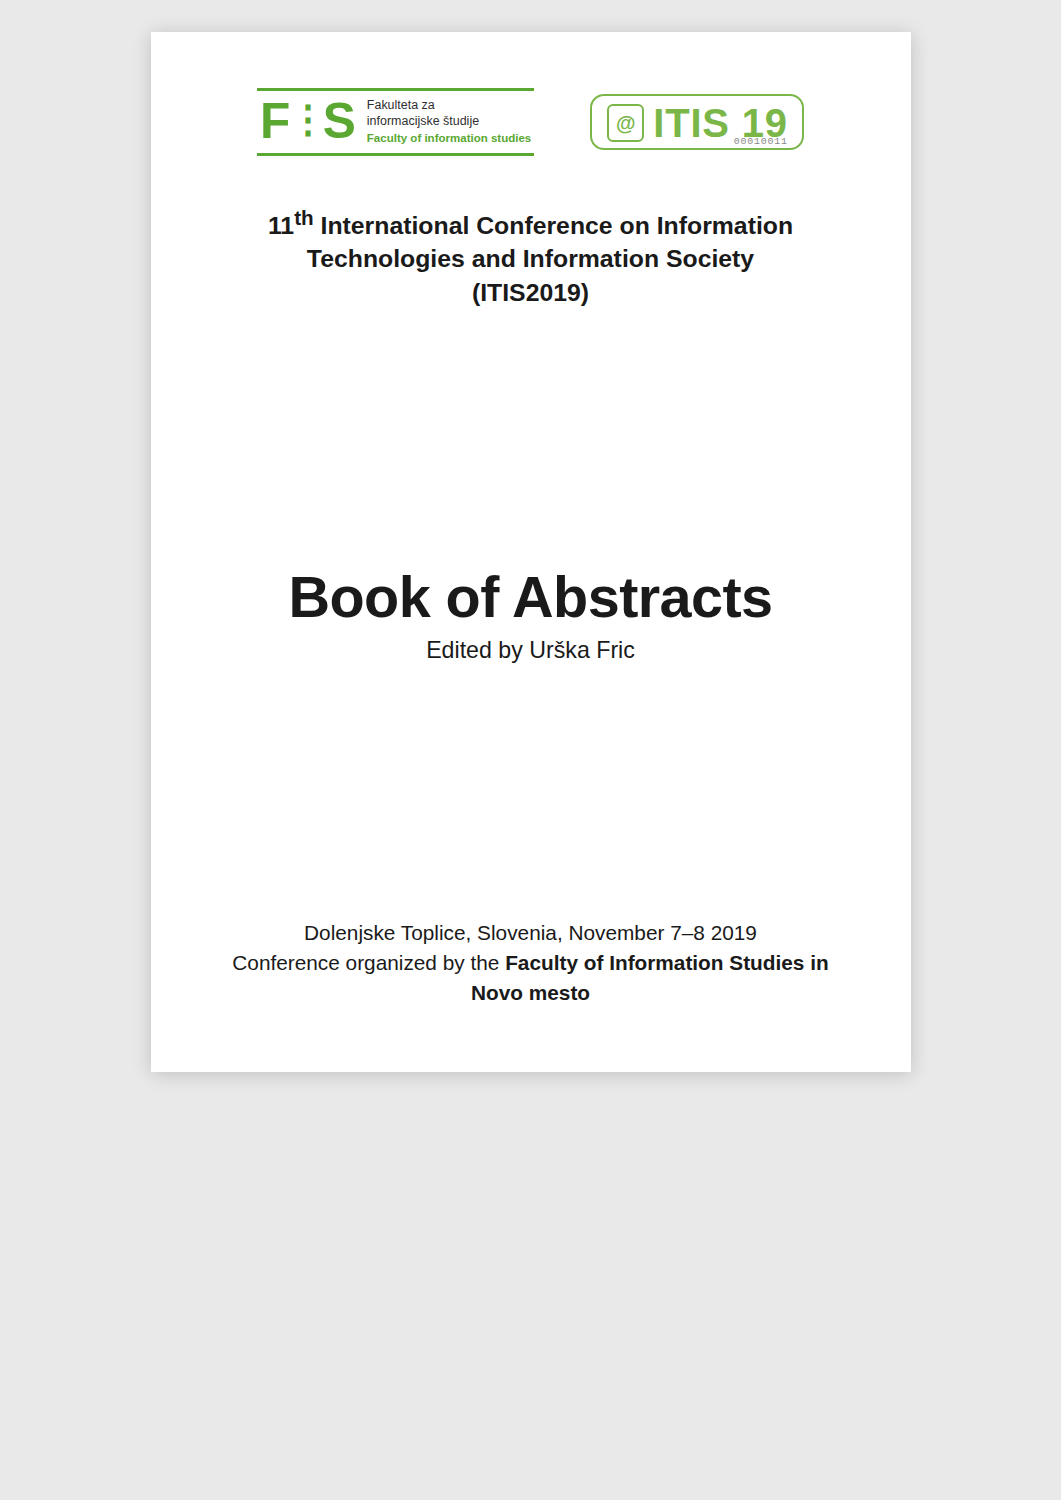F⋮S Fakulteta za
informacijske študije
Faculty of information studies
@ ITIS 19 00010011
11th International Conference on Information Technologies and Information Society (ITIS2019)
Book of Abstracts
Edited by Urška Fric
Dolenjske Toplice, Slovenia, November 7–8 2019
Conference organized by the Faculty of Information Studies in Novo mesto